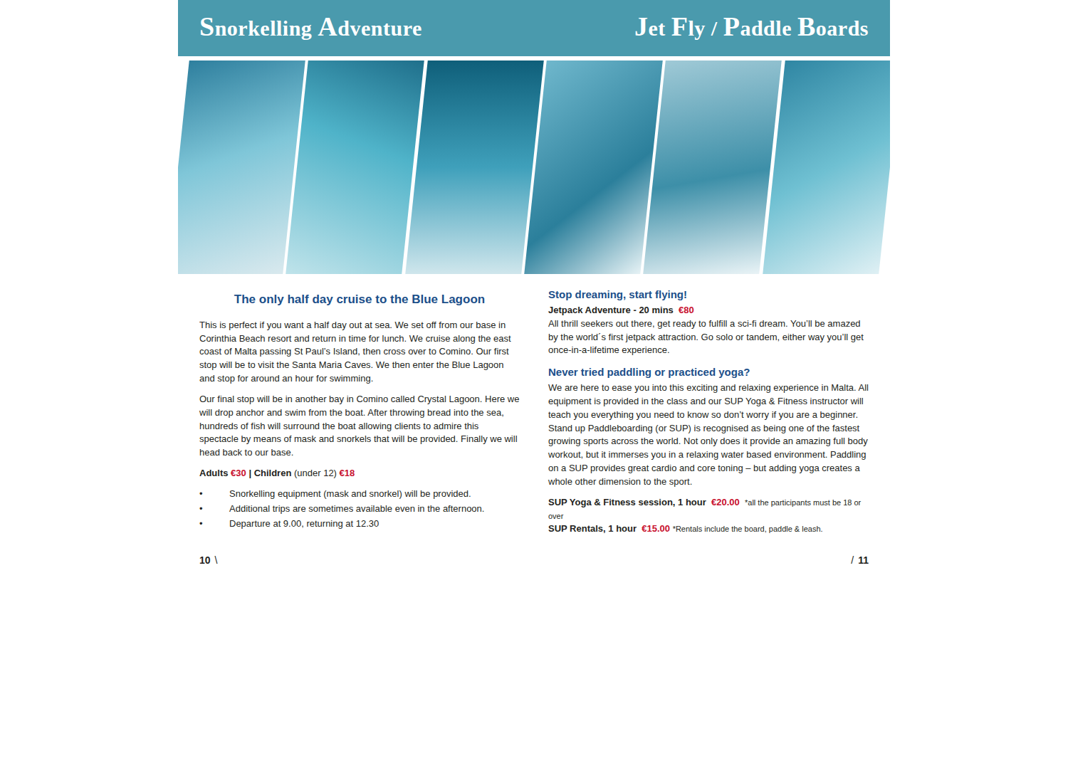Snorkelling Adventure
Jet Fly / Paddle Boards
The only half day cruise to the Blue Lagoon
This is perfect if you want a half day out at sea. We set off from our base in Corinthia Beach resort and return in time for lunch. We cruise along the east coast of Malta passing St Paul’s Island, then cross over to Comino. Our first stop will be to visit the Santa Maria Caves. We then enter the Blue Lagoon and stop for around an hour for swimming.
Our final stop will be in another bay in Comino called Crystal Lagoon. Here we will drop anchor and swim from the boat. After throwing bread into the sea, hundreds of fish will surround the boat allowing clients to admire this spectacle by means of mask and snorkels that will be provided. Finally we will head back to our base.
Adults €30 | Children (under 12) €18
Snorkelling equipment (mask and snorkel) will be provided.
Additional trips are sometimes available even in the afternoon.
Departure at 9.00, returning at 12.30
Stop dreaming, start flying!
Jetpack Adventure - 20 mins €80
All thrill seekers out there, get ready to fulfill a sci-fi dream. You’ll be amazed by the world´s first jetpack attraction. Go solo or tandem, either way you’ll get once-in-a-lifetime experience.
Never tried paddling or practiced yoga?
We are here to ease you into this exciting and relaxing experience in Malta. All equipment is provided in the class and our SUP Yoga & Fitness instructor will teach you everything you need to know so don’t worry if you are a beginner. Stand up Paddleboarding (or SUP) is recognised as being one of the fastest growing sports across the world. Not only does it provide an amazing full body workout, but it immerses you in a relaxing water based environment. Paddling on a SUP provides great cardio and core toning – but adding yoga creates a whole other dimension to the sport.
SUP Yoga & Fitness session, 1 hour €20.00 *all the participants must be 18 or over
SUP Rentals, 1 hour €15.00 *Rentals include the board, paddle & leash.
10\
/11